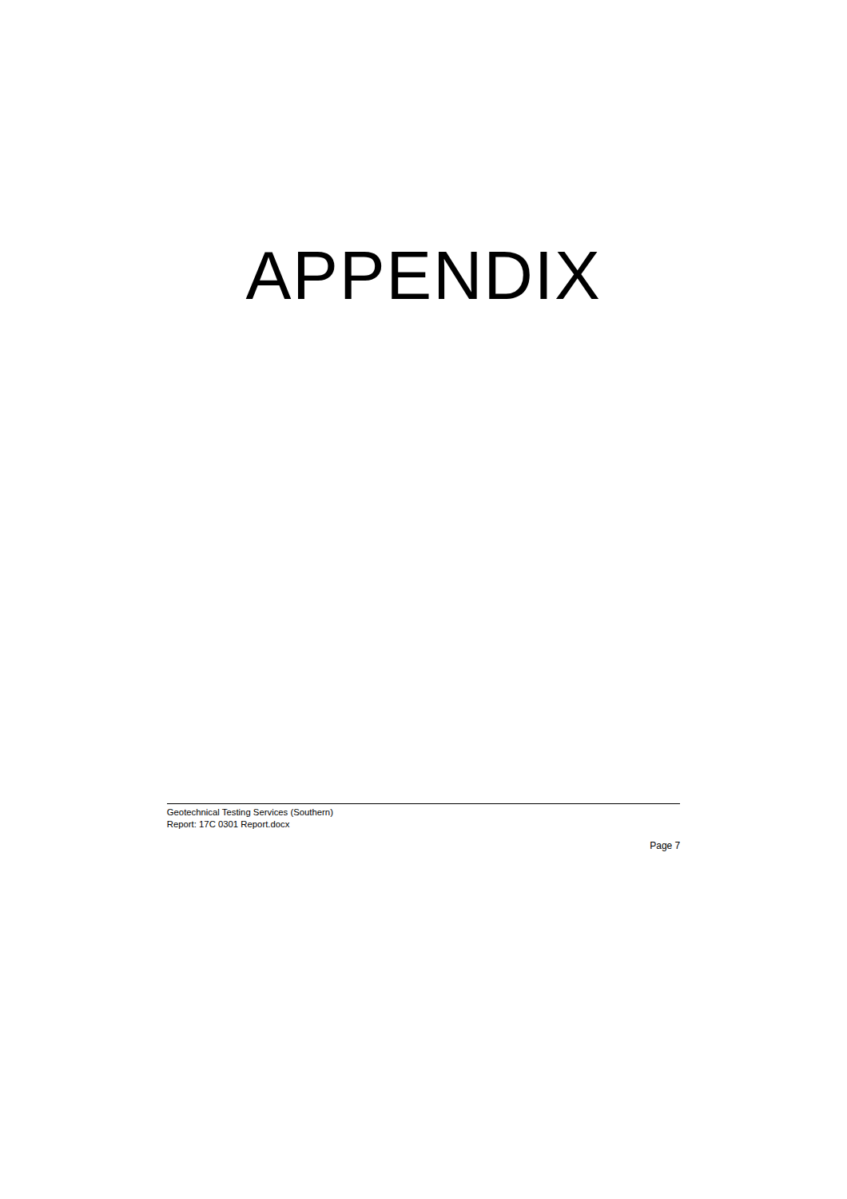APPENDIX
Geotechnical Testing Services (Southern)
Report: 17C 0301 Report.docx
Page 7